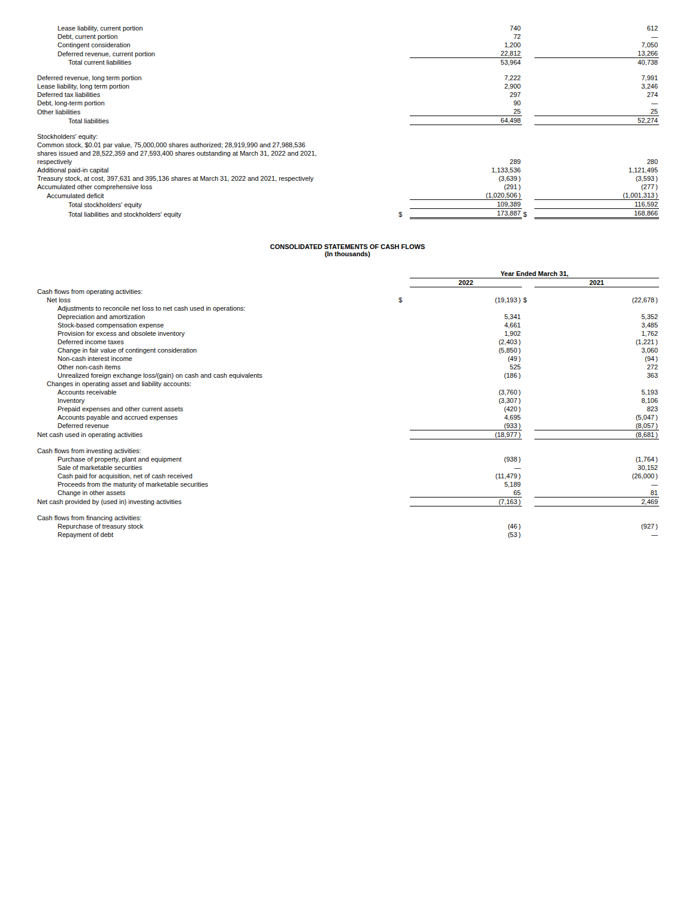| Lease liability, current portion | | 740 | | 612 |
| Debt, current portion | | 72 | | — |
| Contingent consideration | | 1,200 | | 7,050 |
| Deferred revenue, current portion | | 22,812 | | 13,266 |
| Total current liabilities | | 53,964 | | 40,738 |
| Deferred revenue, long term portion | | 7,222 | | 7,991 |
| Lease liability, long term portion | | 2,900 | | 3,246 |
| Deferred tax liabilities | | 297 | | 274 |
| Debt, long-term portion | | 90 | | — |
| Other liabilities | | 25 | | 25 |
| Total liabilities | | 64,498 | | 52,274 |
| Stockholders' equity: | | | | |
| Common stock, $0.01 par value, 75,000,000 shares authorized; 28,919,990 and 27,988,536 | | | | |
| shares issued and 28,522,359 and 27,593,400 shares outstanding at March 31, 2022 and 2021, | | | | |
| respectively | | 289 | | 280 |
| Additional paid-in capital | | 1,133,536 | | 1,121,495 |
| Treasury stock, at cost, 397,631 and 395,136 shares at March 31, 2022 and 2021, respectively | | (3,639 ) | | (3,593 ) |
| Accumulated other comprehensive loss | | (291 ) | | (277 ) |
| Accumulated deficit | | (1,020,506 ) | | (1,001,313 ) |
| Total stockholders' equity | | 109,389 | | 116,592 |
| Total liabilities and stockholders' equity | $ | 173,887 | $ | 168,866 |
CONSOLIDATED STATEMENTS OF CASH FLOWS
(In thousands)
| | | Year Ended March 31, |
| | | 2022 | | 2021 |
| Cash flows from operating activities: | | | | |
| Net loss | $ | (19,193 ) | $ | (22,678 ) |
| Adjustments to reconcile net loss to net cash used in operations: | | | | |
| Depreciation and amortization | | 5,341 | | 5,352 |
| Stock-based compensation expense | | 4,661 | | 3,485 |
| Provision for excess and obsolete inventory | | 1,902 | | 1,762 |
| Deferred income taxes | | (2,403 ) | | (1,221 ) |
| Change in fair value of contingent consideration | | (5,850 ) | | 3,060 |
| Non-cash interest income | | (49 ) | | (94 ) |
| Other non-cash items | | 525 | | 272 |
| Unrealized foreign exchange loss/(gain) on cash and cash equivalents | | (186 ) | | 363 |
| Changes in operating asset and liability accounts: | | | | |
| Accounts receivable | | (3,760 ) | | 5,193 |
| Inventory | | (3,307 ) | | 8,106 |
| Prepaid expenses and other current assets | | (420 ) | | 823 |
| Accounts payable and accrued expenses | | 4,695 | | (5,047 ) |
| Deferred revenue | | (933 ) | | (8,057 ) |
| Net cash used in operating activities | | (18,977 ) | | (8,681 ) |
| Cash flows from investing activities: | | | | |
| Purchase of property, plant and equipment | | (938 ) | | (1,764 ) |
| Sale of marketable securities | | — | | 30,152 |
| Cash paid for acquisition, net of cash received | | (11,479 ) | | (26,000 ) |
| Proceeds from the maturity of marketable securities | | 5,189 | | — |
| Change in other assets | | 65 | | 81 |
| Net cash provided by (used in) investing activities | | (7,163 ) | | 2,469 |
| Cash flows from financing activities: | | | | |
| Repurchase of treasury stock | | (46 ) | | (927 ) |
| Repayment of debt | | (53 ) | | — |